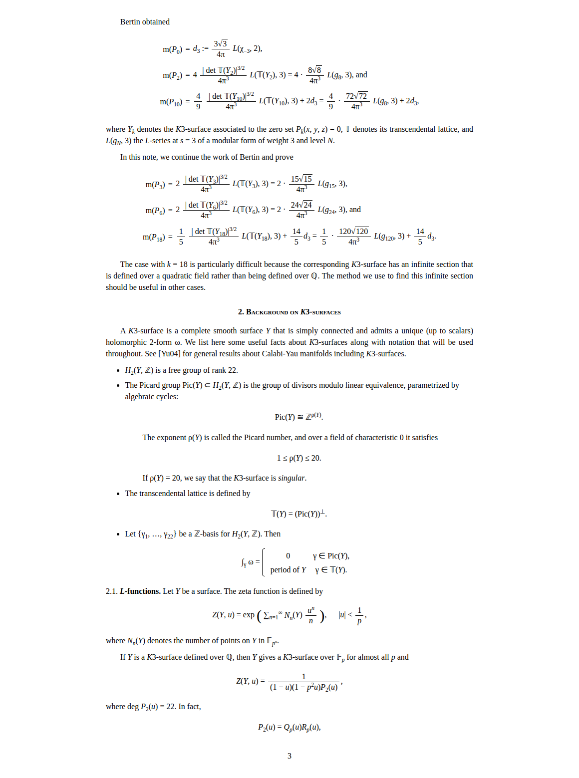Bertin obtained
| m( P 0 ) | = | d 3 := 3 √ 3 4π L (χ −3 , 2), |
| m( P 2 ) | = | 4 / det 𝕋( Y 2 )/ 3/2 4π 3 L (𝕋( Y 2 ), 3) = 4 · 8 √ 8 4π 3 L ( g 8 , 3), and |
| m( P 10 ) | = | 4 9 / det 𝕋( Y 10 )/ 3/2 4π 3 L (𝕋( Y 10 ), 3) + 2 d 3 = 4 9 · 72 √ 72 4π 3 L ( g 8 , 3) + 2 d 3 , |
where Yk denotes the K3-surface associated to the zero set Pk(x, y, z) = 0, 𝕋 denotes its transcendental lattice, and L(gN, 3) the L-series at s = 3 of a modular form of weight 3 and level N.
In this note, we continue the work of Bertin and prove
| m( P 3 ) | = | 2 / det 𝕋( Y 3 )/ 3/2 4π 3 L (𝕋( Y 3 ), 3) = 2 · 15 √ 15 4π 3 L ( g 15 , 3), |
| m( P 6 ) | = | 2 / det 𝕋( Y 6 )/ 3/2 4π 3 L (𝕋( Y 6 ), 3) = 2 · 24 √ 24 4π 3 L ( g 24 , 3), and |
| m( P 18 ) | = | 1 5 / det 𝕋( Y 18 )/ 3/2 4π 3 L (𝕋( Y 18 ), 3) + 14 5 d 3 = 1 5 · 120 √ 120 4π 3 L ( g 120 , 3) + 14 5 d 3 . |
The case with k = 18 is particularly difficult because the corresponding K3-surface has an infinite section that is defined over a quadratic field rather than being defined over ℚ. The method we use to find this infinite section should be useful in other cases.
2. Background on K3-surfaces
A K3-surface is a complete smooth surface Y that is simply connected and admits a unique (up to scalars) holomorphic 2-form ω. We list here some useful facts about K3-surfaces along with notation that will be used throughout. See [Yu04] for general results about Calabi-Yau manifolds including K3-surfaces.
H2(Y, ℤ) is a free group of rank 22.
The Picard group Pic(Y) ⊂ H2(Y, ℤ) is the group of divisors modulo linear equivalence, parametrized by algebraic cycles:
Pic(Y) ≅ ℤρ(Y).
The exponent ρ(Y) is called the Picard number, and over a field of characteristic 0 it satisfies
1 ≤ ρ(Y) ≤ 20.
If ρ(Y) = 20, we say that the K3-surface is singular.
The transcendental lattice is defined by
𝕋(Y) = (Pic(Y))⊥.
Let {γ1, …, γ22} be a ℤ-basis for H2(Y, ℤ). Then
∫γ ω =
| 0 | γ ∈ Pic( Y ), |
| period of Y | γ ∈ 𝕋( Y ). |
2.1. L-functions. Let Y be a surface. The zeta function is defined by
Z(Y, u) = exp ( ∑n=1∞ Nn(Y) un n ), |u| < 1 p,
where Nn(Y) denotes the number of points on Y in 𝔽pn.
If Y is a K3-surface defined over ℚ, then Y gives a K3-surface over 𝔽p for almost all p and
Z(Y, u) = 1(1 − u)(1 − p2u)P2(u),
where deg P2(u) = 22. In fact,
P2(u) = Qp(u)Rp(u),
3